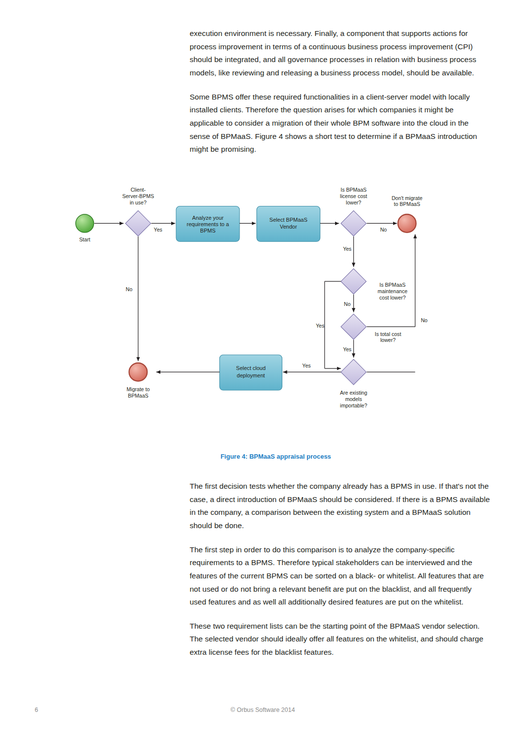execution environment is necessary. Finally, a component that supports actions for process improvement in terms of a continuous business process improvement (CPI) should be integrated, and all governance processes in relation with business process models, like reviewing and releasing a business process model, should be available.
Some BPMS offer these required functionalities in a client-server model with locally installed clients. Therefore the question arises for which companies it might be applicable to consider a migration of their whole BPM software into the cloud in the sense of BPMaaS. Figure 4 shows a short test to determine if a BPMaaS introduction might be promising.
Start Client- Server-BPMS in use? Yes Analyze your requirements to a BPMS Select BPMaaS Vendor Is BPMaaS license cost lower? No Don't migrate to BPMaaS Yes Is BPMaaS maintenance cost lower? No Is total cost lower? Yes No Yes Are existing models importable? Yes Select cloud deployment Migrate to BPMaaS No
Figure 4: BPMaaS appraisal process
The first decision tests whether the company already has a BPMS in use. If that's not the case, a direct introduction of BPMaaS should be considered. If there is a BPMS available in the company, a comparison between the existing system and a BPMaaS solution should be done.
The first step in order to do this comparison is to analyze the company-specific requirements to a BPMS. Therefore typical stakeholders can be interviewed and the features of the current BPMS can be sorted on a black- or whitelist. All features that are not used or do not bring a relevant benefit are put on the blacklist, and all frequently used features and as well all additionally desired features are put on the whitelist.
These two requirement lists can be the starting point of the BPMaaS vendor selection. The selected vendor should ideally offer all features on the whitelist, and should charge extra license fees for the blacklist features.
6
© Orbus Software 2014